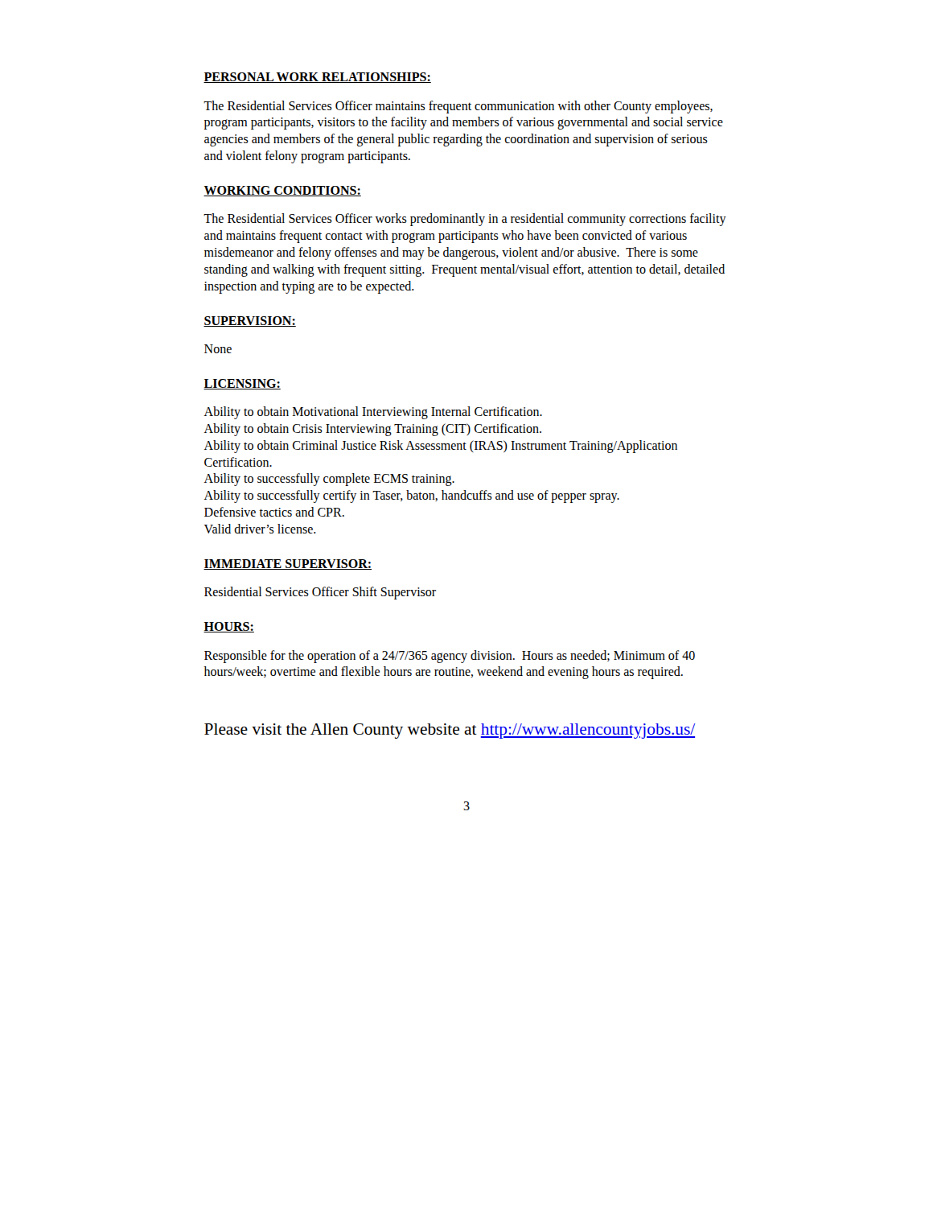Personal Work Relationships:
The Residential Services Officer maintains frequent communication with other County employees, program participants, visitors to the facility and members of various governmental and social service agencies and members of the general public regarding the coordination and supervision of serious and violent felony program participants.
Working Conditions:
The Residential Services Officer works predominantly in a residential community corrections facility and maintains frequent contact with program participants who have been convicted of various misdemeanor and felony offenses and may be dangerous, violent and/or abusive. There is some standing and walking with frequent sitting. Frequent mental/visual effort, attention to detail, detailed inspection and typing are to be expected.
Supervision:
None
Licensing:
Ability to obtain Motivational Interviewing Internal Certification.
Ability to obtain Crisis Interviewing Training (CIT) Certification.
Ability to obtain Criminal Justice Risk Assessment (IRAS) Instrument Training/Application Certification.
Ability to successfully complete ECMS training.
Ability to successfully certify in Taser, baton, handcuffs and use of pepper spray.
Defensive tactics and CPR.
Valid driver’s license.
Immediate Supervisor:
Residential Services Officer Shift Supervisor
Hours:
Responsible for the operation of a 24/7/365 agency division. Hours as needed; Minimum of 40 hours/week; overtime and flexible hours are routine, weekend and evening hours as required.
Please visit the Allen County website at http://www.allencountyjobs.us/
3